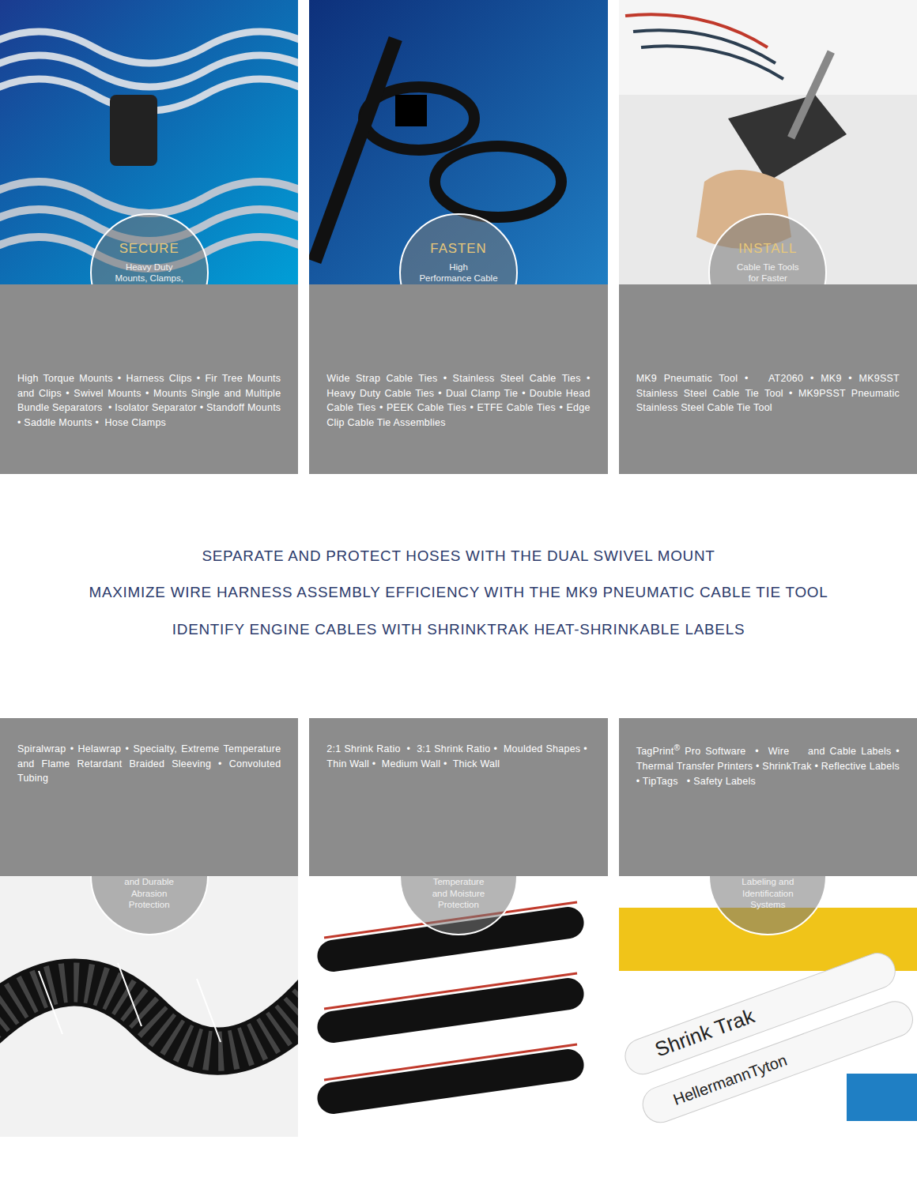SECURE Heavy Duty
Mounts, Clamps,
Clips and
Separators
High Torque Mounts • Harness Clips • Fir Tree Mounts and Clips • Swivel Mounts • Mounts Single and Multiple Bundle Separators • Isolator Separator • Standoff Mounts • Saddle Mounts • Hose Clamps
FASTEN High
Performance Cable
Ties in Advanced
Materials
Wide Strap Cable Ties • Stainless Steel Cable Ties • Heavy Duty Cable Ties • Dual Clamp Tie • Double Head Cable Ties • PEEK Cable Ties • ETFE Cable Ties • Edge Clip Cable Tie Assemblies
INSTALL Cable Tie Tools
for Faster
Application &
Installation
MK9 Pneumatic Tool • AT2060 • MK9 • MK9SST Stainless Steel Cable Tie Tool • MK9PSST Pneumatic Stainless Steel Cable Tie Tool
SEPARATE AND PROTECT HOSES WITH THE DUAL SWIVEL MOUNT
MAXIMIZE WIRE HARNESS ASSEMBLY EFFICIENCY WITH THE MK9 PNEUMATIC CABLE TIE TOOL
IDENTIFY ENGINE CABLES WITH SHRINKTRAK HEAT-SHRINKABLE LABELS
Spiralwrap • Helawrap • Specialty, Extreme Temperature and Flame Retardant Braided Sleeving • Convoluted Tubing
PROTECT Flexible
and Durable
Abrasion
Protection
2:1 Shrink Ratio • 3:1 Shrink Ratio • Moulded Shapes • Thin Wall • Medium Wall • Thick Wall
INSULATE Heat Shrinkable
Temperature
and Moisture
Protection
TagPrint® Pro Software • Wire and Cable Labels • Thermal Transfer Printers • ShrinkTrak • Reflective Labels • TipTags • Safety Labels
IDENTIFY Complete
Labeling and
Identification
Systems
LITPD282